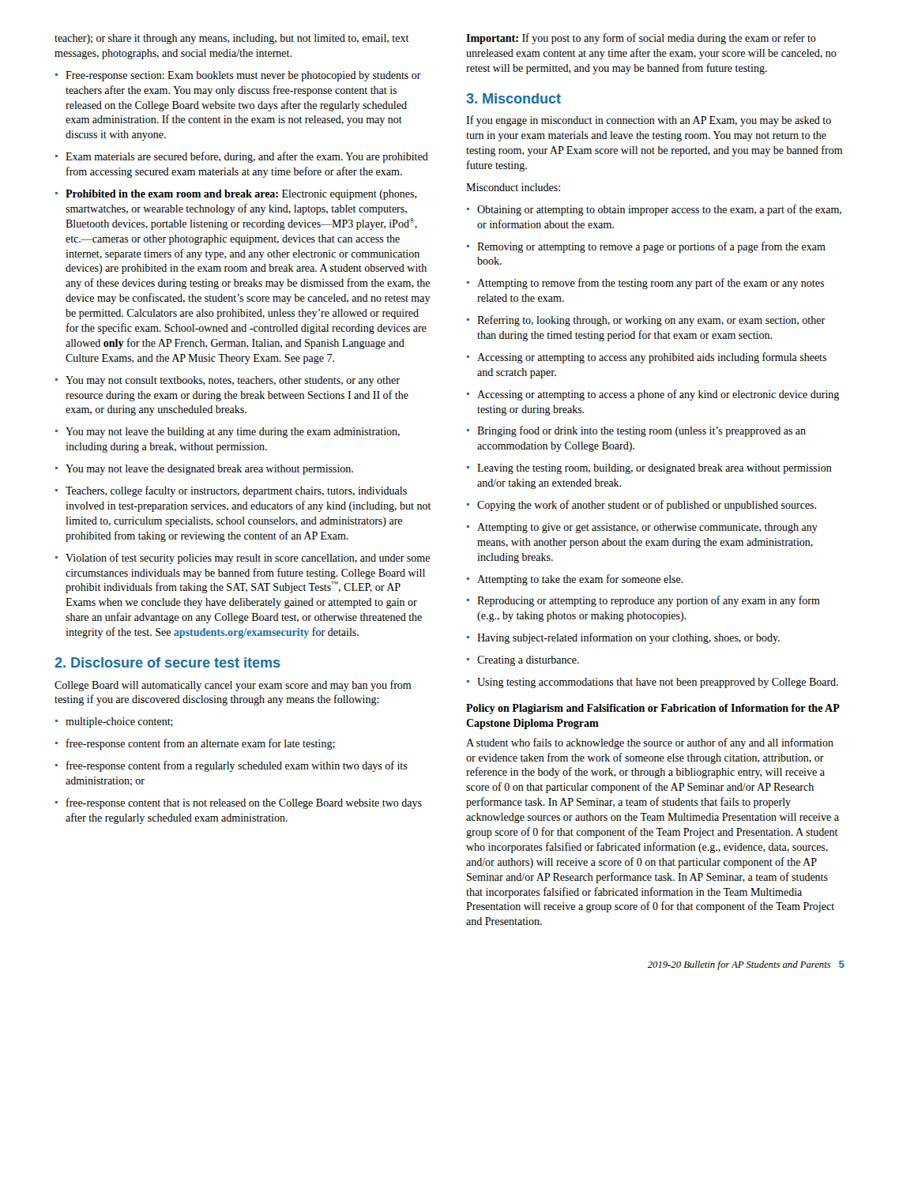teacher); or share it through any means, including, but not limited to, email, text messages, photographs, and social media/the internet.
Free-response section: Exam booklets must never be photocopied by students or teachers after the exam. You may only discuss free-response content that is released on the College Board website two days after the regularly scheduled exam administration. If the content in the exam is not released, you may not discuss it with anyone.
Exam materials are secured before, during, and after the exam. You are prohibited from accessing secured exam materials at any time before or after the exam.
Prohibited in the exam room and break area: Electronic equipment (phones, smartwatches, or wearable technology of any kind, laptops, tablet computers, Bluetooth devices, portable listening or recording devices—MP3 player, iPod®, etc.—cameras or other photographic equipment, devices that can access the internet, separate timers of any type, and any other electronic or communication devices) are prohibited in the exam room and break area. A student observed with any of these devices during testing or breaks may be dismissed from the exam, the device may be confiscated, the student’s score may be canceled, and no retest may be permitted. Calculators are also prohibited, unless they’re allowed or required for the specific exam. School-owned and -controlled digital recording devices are allowed only for the AP French, German, Italian, and Spanish Language and Culture Exams, and the AP Music Theory Exam. See page 7.
You may not consult textbooks, notes, teachers, other students, or any other resource during the exam or during the break between Sections I and II of the exam, or during any unscheduled breaks.
You may not leave the building at any time during the exam administration, including during a break, without permission.
You may not leave the designated break area without permission.
Teachers, college faculty or instructors, department chairs, tutors, individuals involved in test-preparation services, and educators of any kind (including, but not limited to, curriculum specialists, school counselors, and administrators) are prohibited from taking or reviewing the content of an AP Exam.
Violation of test security policies may result in score cancellation, and under some circumstances individuals may be banned from future testing. College Board will prohibit individuals from taking the SAT, SAT Subject Tests™, CLEP, or AP Exams when we conclude they have deliberately gained or attempted to gain or share an unfair advantage on any College Board test, or otherwise threatened the integrity of the test. See apstudents.org/examsecurity for details.
2. Disclosure of secure test items
College Board will automatically cancel your exam score and may ban you from testing if you are discovered disclosing through any means the following:
multiple-choice content;
free-response content from an alternate exam for late testing;
free-response content from a regularly scheduled exam within two days of its administration; or
free-response content that is not released on the College Board website two days after the regularly scheduled exam administration.
Important: If you post to any form of social media during the exam or refer to unreleased exam content at any time after the exam, your score will be canceled, no retest will be permitted, and you may be banned from future testing.
3. Misconduct
If you engage in misconduct in connection with an AP Exam, you may be asked to turn in your exam materials and leave the testing room. You may not return to the testing room, your AP Exam score will not be reported, and you may be banned from future testing.
Misconduct includes:
Obtaining or attempting to obtain improper access to the exam, a part of the exam, or information about the exam.
Removing or attempting to remove a page or portions of a page from the exam book.
Attempting to remove from the testing room any part of the exam or any notes related to the exam.
Referring to, looking through, or working on any exam, or exam section, other than during the timed testing period for that exam or exam section.
Accessing or attempting to access any prohibited aids including formula sheets and scratch paper.
Accessing or attempting to access a phone of any kind or electronic device during testing or during breaks.
Bringing food or drink into the testing room (unless it’s preapproved as an accommodation by College Board).
Leaving the testing room, building, or designated break area without permission and/or taking an extended break.
Copying the work of another student or of published or unpublished sources.
Attempting to give or get assistance, or otherwise communicate, through any means, with another person about the exam during the exam administration, including breaks.
Attempting to take the exam for someone else.
Reproducing or attempting to reproduce any portion of any exam in any form (e.g., by taking photos or making photocopies).
Having subject-related information on your clothing, shoes, or body.
Creating a disturbance.
Using testing accommodations that have not been preapproved by College Board.
Policy on Plagiarism and Falsification or Fabrication of Information for the AP Capstone Diploma Program
A student who fails to acknowledge the source or author of any and all information or evidence taken from the work of someone else through citation, attribution, or reference in the body of the work, or through a bibliographic entry, will receive a score of 0 on that particular component of the AP Seminar and/or AP Research performance task. In AP Seminar, a team of students that fails to properly acknowledge sources or authors on the Team Multimedia Presentation will receive a group score of 0 for that component of the Team Project and Presentation. A student who incorporates falsified or fabricated information (e.g., evidence, data, sources, and/or authors) will receive a score of 0 on that particular component of the AP Seminar and/or AP Research performance task. In AP Seminar, a team of students that incorporates falsified or fabricated information in the Team Multimedia Presentation will receive a group score of 0 for that component of the Team Project and Presentation.
2019-20 Bulletin for AP Students and Parents 5